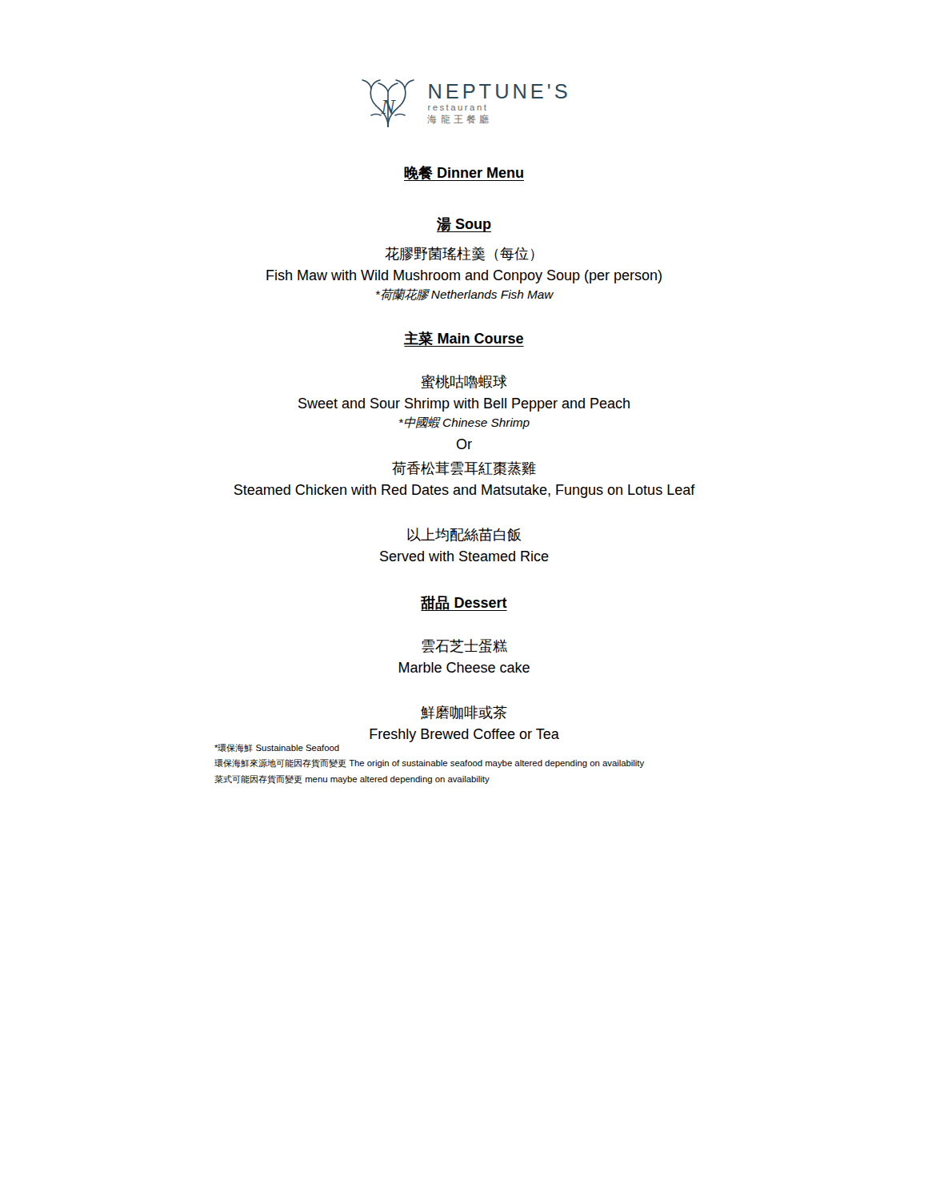N
NEPTUNE'S
restaurant
海龍王餐廳
晚餐 Dinner Menu
湯 Soup
花膠野菌瑤柱羹（每位）
Fish Maw with Wild Mushroom and Conpoy Soup (per person)
*荷蘭花膠 Netherlands Fish Maw
主菜 Main Course
蜜桃咕嚕蝦球
Sweet and Sour Shrimp with Bell Pepper and Peach
*中國蝦 Chinese Shrimp
Or
荷香松茸雲耳紅棗蒸雞
Steamed Chicken with Red Dates and Matsutake, Fungus on Lotus Leaf
以上均配絲苗白飯
Served with Steamed Rice
甜品 Dessert
雲石芝士蛋糕
Marble Cheese cake
鮮磨咖啡或茶
Freshly Brewed Coffee or Tea
*環保海鮮 Sustainable Seafood
環保海鮮來源地可能因存貨而變更 The origin of sustainable seafood maybe altered depending on availability
菜式可能因存貨而變更 menu maybe altered depending on availability